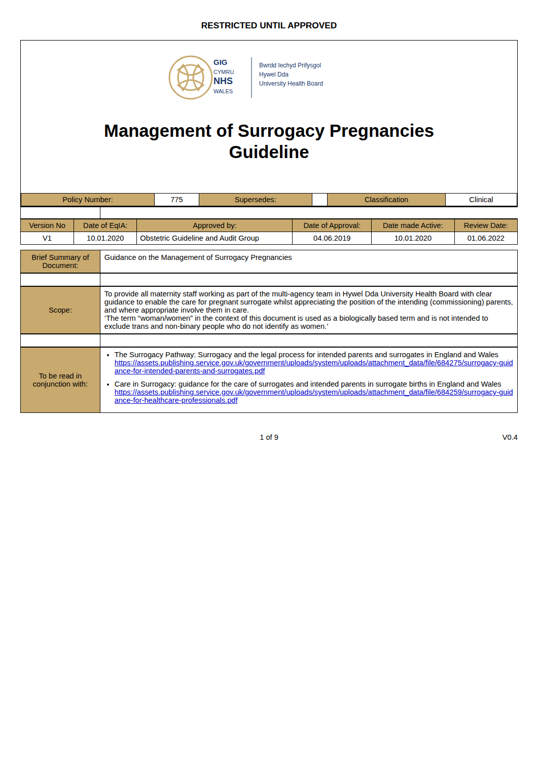RESTRICTED UNTIL APPROVED
GIG CYMRU NHS WALES Bwrdd Iechyd Prifysgol Hywel Dda University Health Board
Management of Surrogacy Pregnancies
Guideline
| Policy Number: | 775 | Supersedes: | | Classification | Clinical |
| Version No | Date of EqIA: | Approved by: | Date of Approval: | Date made Active: | Review Date: |
| V1 | 10.01.2020 | Obstetric Guideline and Audit Group | 04.06.2019 | 10.01.2020 | 01.06.2022 |
| Brief Summary of Document: | Guidance on the Management of Surrogacy Pregnancies |
| Scope: | To provide all maternity staff working as part of the multi-agency team in Hywel Dda University Health Board with clear guidance to enable the care for pregnant surrogate whilst appreciating the position of the intending (commissioning) parents, and where appropriate involve them in care. ‘The term “woman/women” in the context of this document is used as a biologically based term and is not intended to exclude trans and non-binary people who do not identify as women.’ |
| To be read in conjunction with: | The Surrogacy Pathway: Surrogacy and the legal process for intended parents and surrogates in England and Wales https://assets.publishing.service.gov.uk/government/uploads/system/uploads/attachment_data/file/684275/surrogacy-guidance-for-intended-parents-and-surrogates.pdf Care in Surrogacy: guidance for the care of surrogates and intended parents in surrogate births in England and Wales https://assets.publishing.service.gov.uk/government/uploads/system/uploads/attachment_data/file/684259/surrogacy-guidance-for-healthcare-professionals.pdf |
1 of 9 V0.4